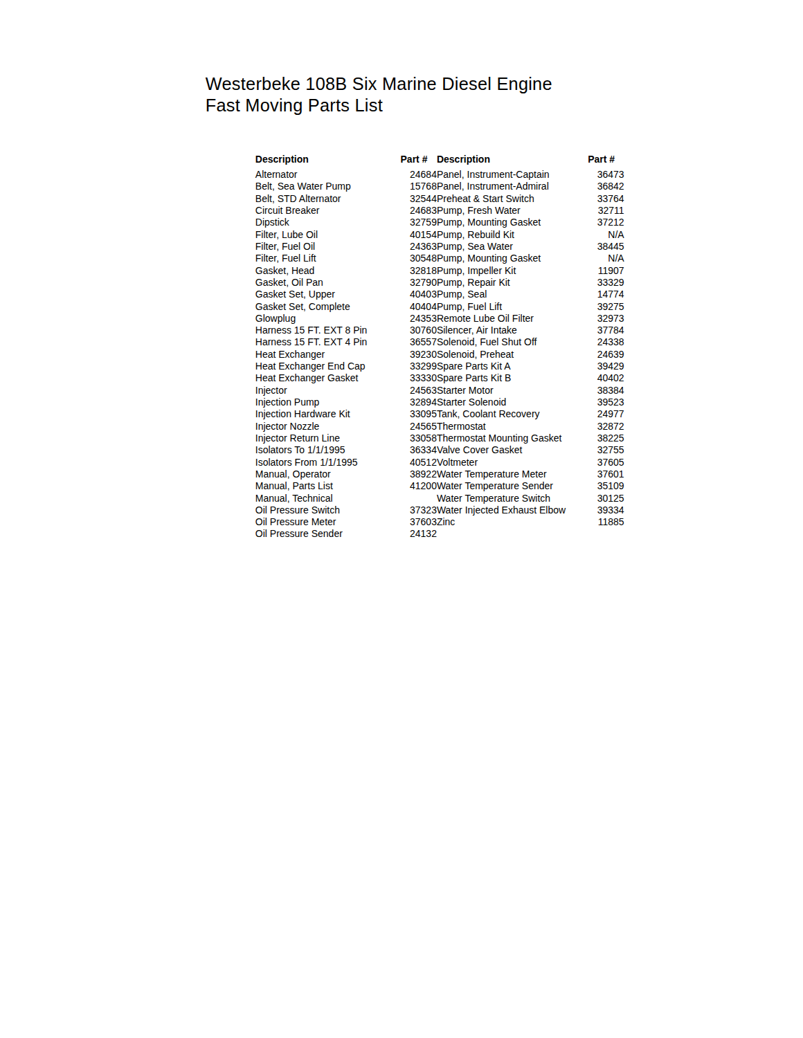Westerbeke 108B Six Marine Diesel Engine
Fast Moving Parts List
| Description | Part # | Description | Part # |
| --- | --- | --- | --- |
| Alternator | 24684 | Panel, Instrument-Captain | 36473 |
| Belt, Sea Water Pump | 15768 | Panel, Instrument-Admiral | 36842 |
| Belt, STD Alternator | 32544 | Preheat & Start Switch | 33764 |
| Circuit Breaker | 24683 | Pump, Fresh Water | 32711 |
| Dipstick | 32759 | Pump, Mounting Gasket | 37212 |
| Filter, Lube Oil | 40154 | Pump, Rebuild Kit | N/A |
| Filter, Fuel Oil | 24363 | Pump, Sea Water | 38445 |
| Filter, Fuel Lift | 30548 | Pump, Mounting Gasket | N/A |
| Gasket, Head | 32818 | Pump, Impeller Kit | 11907 |
| Gasket, Oil Pan | 32790 | Pump, Repair Kit | 33329 |
| Gasket Set, Upper | 40403 | Pump, Seal | 14774 |
| Gasket Set, Complete | 40404 | Pump, Fuel Lift | 39275 |
| Glowplug | 24353 | Remote Lube Oil Filter | 32973 |
| Harness 15 FT. EXT 8 Pin | 30760 | Silencer, Air Intake | 37784 |
| Harness 15 FT. EXT 4 Pin | 36557 | Solenoid, Fuel Shut Off | 24338 |
| Heat Exchanger | 39230 | Solenoid, Preheat | 24639 |
| Heat Exchanger End Cap | 33299 | Spare Parts Kit A | 39429 |
| Heat Exchanger Gasket | 33330 | Spare Parts Kit B | 40402 |
| Injector | 24563 | Starter Motor | 38384 |
| Injection Pump | 32894 | Starter Solenoid | 39523 |
| Injection Hardware Kit | 33095 | Tank, Coolant Recovery | 24977 |
| Injector Nozzle | 24565 | Thermostat | 32872 |
| Injector Return Line | 33058 | Thermostat Mounting Gasket | 38225 |
| Isolators To 1/1/1995 | 36334 | Valve Cover Gasket | 32755 |
| Isolators From 1/1/1995 | 40512 | Voltmeter | 37605 |
| Manual, Operator | 38922 | Water Temperature Meter | 37601 |
| Manual, Parts List | 41200 | Water Temperature Sender | 35109 |
| Manual, Technical | | Water Temperature Switch | 30125 |
| Oil Pressure Switch | 37323 | Water Injected Exhaust Elbow | 39334 |
| Oil Pressure Meter | 37603 | Zinc | 11885 |
| Oil Pressure Sender | 24132 | | |